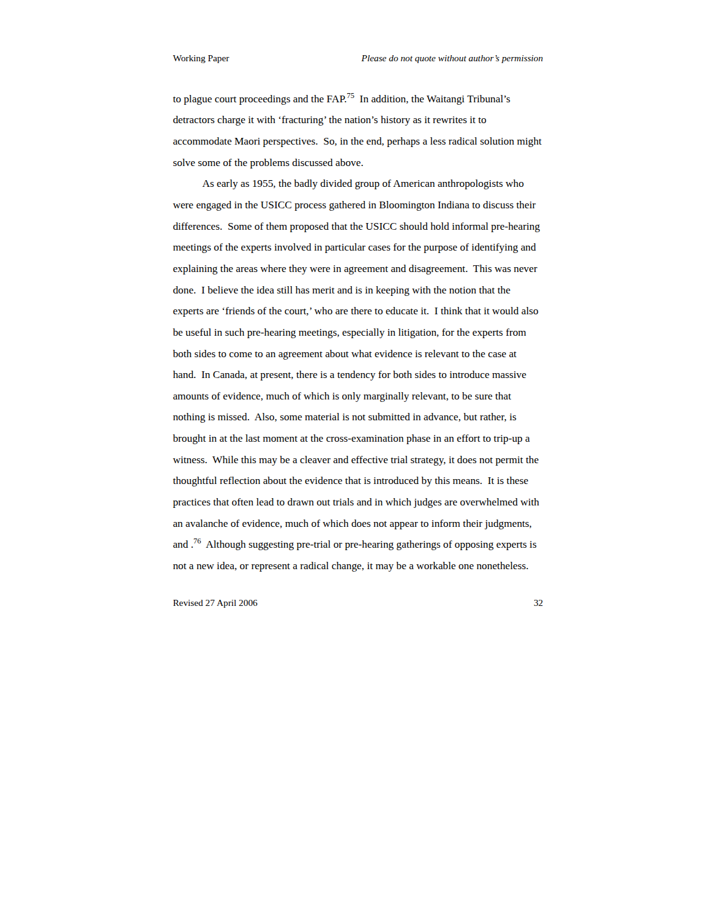Working Paper Please do not quote without author’s permission
to plague court proceedings and the FAP.75 In addition, the Waitangi Tribunal’s detractors charge it with ‘fracturing’ the nation’s history as it rewrites it to accommodate Maori perspectives. So, in the end, perhaps a less radical solution might solve some of the problems discussed above.
As early as 1955, the badly divided group of American anthropologists who were engaged in the USICC process gathered in Bloomington Indiana to discuss their differences. Some of them proposed that the USICC should hold informal pre-hearing meetings of the experts involved in particular cases for the purpose of identifying and explaining the areas where they were in agreement and disagreement. This was never done. I believe the idea still has merit and is in keeping with the notion that the experts are ‘friends of the court,’ who are there to educate it. I think that it would also be useful in such pre-hearing meetings, especially in litigation, for the experts from both sides to come to an agreement about what evidence is relevant to the case at hand. In Canada, at present, there is a tendency for both sides to introduce massive amounts of evidence, much of which is only marginally relevant, to be sure that nothing is missed. Also, some material is not submitted in advance, but rather, is brought in at the last moment at the cross-examination phase in an effort to trip-up a witness. While this may be a cleaver and effective trial strategy, it does not permit the thoughtful reflection about the evidence that is introduced by this means. It is these practices that often lead to drawn out trials and in which judges are overwhelmed with an avalanche of evidence, much of which does not appear to inform their judgments, and .76 Although suggesting pre-trial or pre-hearing gatherings of opposing experts is not a new idea, or represent a radical change, it may be a workable one nonetheless.
Revised 27 April 2006 32